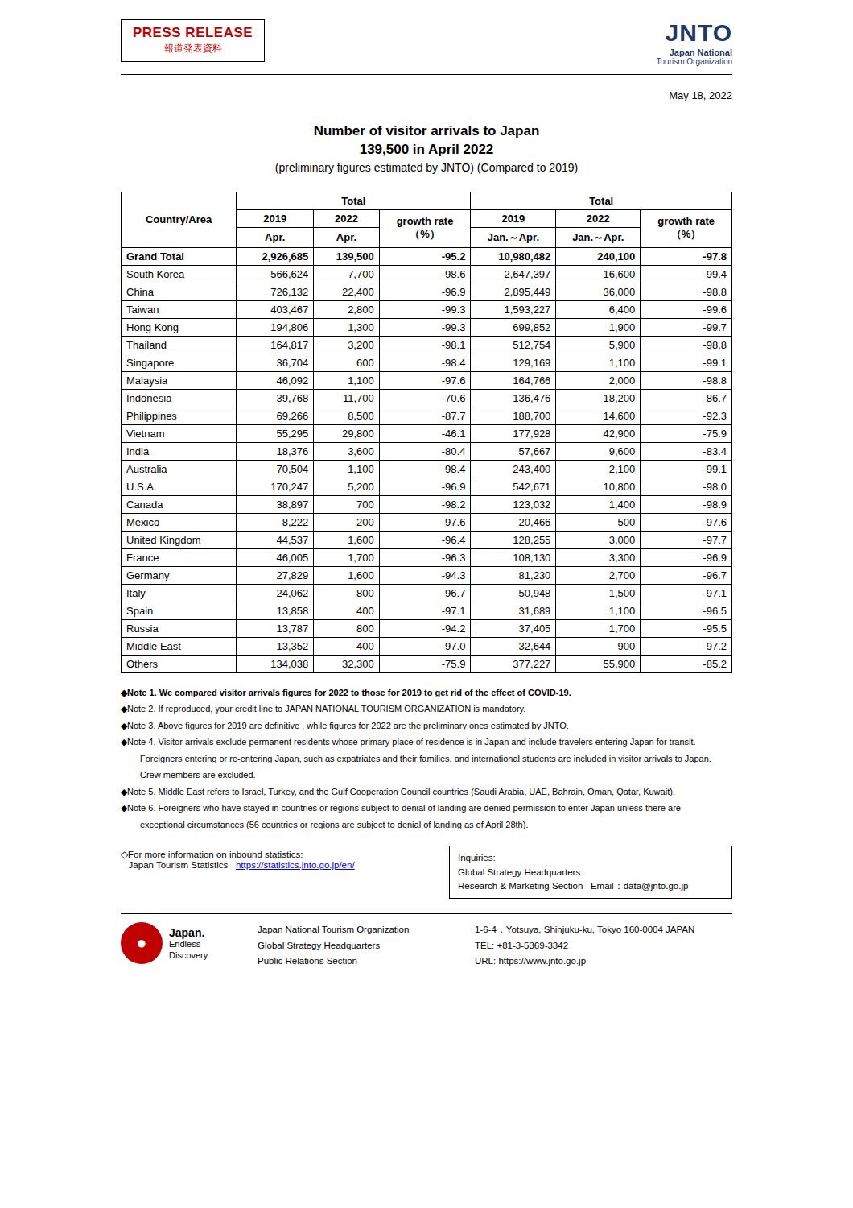PRESS RELEASE
報道発表資料
JNTO
Japan National Tourism Organization
May 18, 2022
Number of visitor arrivals to Japan
139,500 in April 2022
(preliminary figures estimated by JNTO) (Compared to 2019)
| Country/Area | Total | Total |
| --- | --- | --- |
| 2019 | 2022 | growth rate （%） | 2019 | 2022 | growth rate （%） |
| Apr. | Apr. | Jan.～Apr. | Jan.～Apr. |
| Grand Total | 2,926,685 | 139,500 | -95.2 | 10,980,482 | 240,100 | -97.8 |
| South Korea | 566,624 | 7,700 | -98.6 | 2,647,397 | 16,600 | -99.4 |
| China | 726,132 | 22,400 | -96.9 | 2,895,449 | 36,000 | -98.8 |
| Taiwan | 403,467 | 2,800 | -99.3 | 1,593,227 | 6,400 | -99.6 |
| Hong Kong | 194,806 | 1,300 | -99.3 | 699,852 | 1,900 | -99.7 |
| Thailand | 164,817 | 3,200 | -98.1 | 512,754 | 5,900 | -98.8 |
| Singapore | 36,704 | 600 | -98.4 | 129,169 | 1,100 | -99.1 |
| Malaysia | 46,092 | 1,100 | -97.6 | 164,766 | 2,000 | -98.8 |
| Indonesia | 39,768 | 11,700 | -70.6 | 136,476 | 18,200 | -86.7 |
| Philippines | 69,266 | 8,500 | -87.7 | 188,700 | 14,600 | -92.3 |
| Vietnam | 55,295 | 29,800 | -46.1 | 177,928 | 42,900 | -75.9 |
| India | 18,376 | 3,600 | -80.4 | 57,667 | 9,600 | -83.4 |
| Australia | 70,504 | 1,100 | -98.4 | 243,400 | 2,100 | -99.1 |
| U.S.A. | 170,247 | 5,200 | -96.9 | 542,671 | 10,800 | -98.0 |
| Canada | 38,897 | 700 | -98.2 | 123,032 | 1,400 | -98.9 |
| Mexico | 8,222 | 200 | -97.6 | 20,466 | 500 | -97.6 |
| United Kingdom | 44,537 | 1,600 | -96.4 | 128,255 | 3,000 | -97.7 |
| France | 46,005 | 1,700 | -96.3 | 108,130 | 3,300 | -96.9 |
| Germany | 27,829 | 1,600 | -94.3 | 81,230 | 2,700 | -96.7 |
| Italy | 24,062 | 800 | -96.7 | 50,948 | 1,500 | -97.1 |
| Spain | 13,858 | 400 | -97.1 | 31,689 | 1,100 | -96.5 |
| Russia | 13,787 | 800 | -94.2 | 37,405 | 1,700 | -95.5 |
| Middle East | 13,352 | 400 | -97.0 | 32,644 | 900 | -97.2 |
| Others | 134,038 | 32,300 | -75.9 | 377,227 | 55,900 | -85.2 |
◆Note 1. We compared visitor arrivals figures for 2022 to those for 2019 to get rid of the effect of COVID-19.
◆Note 2. If reproduced, your credit line to JAPAN NATIONAL TOURISM ORGANIZATION is mandatory.
◆Note 3. Above figures for 2019 are definitive , while figures for 2022 are the preliminary ones estimated by JNTO.
◆Note 4. Visitor arrivals exclude permanent residents whose primary place of residence is in Japan and include travelers entering Japan for transit.
Foreigners entering or re-entering Japan, such as expatriates and their families, and international students are included in visitor arrivals to Japan.
Crew members are excluded.
◆Note 5. Middle East refers to Israel, Turkey, and the Gulf Cooperation Council countries (Saudi Arabia, UAE, Bahrain, Oman, Qatar, Kuwait).
◆Note 6. Foreigners who have stayed in countries or regions subject to denial of landing are denied permission to enter Japan unless there are
exceptional circumstances (56 countries or regions are subject to denial of landing as of April 28th).
◇For more information on inbound statistics:
Japan Tourism Statistics https://statistics.jnto.go.jp/en/
Inquiries:
Global Strategy Headquarters
Research & Marketing Section Email：data@jnto.go.jp
●
Japan.
Endless
Discovery.
Japan National Tourism Organization
Global Strategy Headquarters
Public Relations Section
1-6-4，Yotsuya, Shinjuku-ku, Tokyo 160-0004 JAPAN
TEL: +81-3-5369-3342
URL: https://www.jnto.go.jp